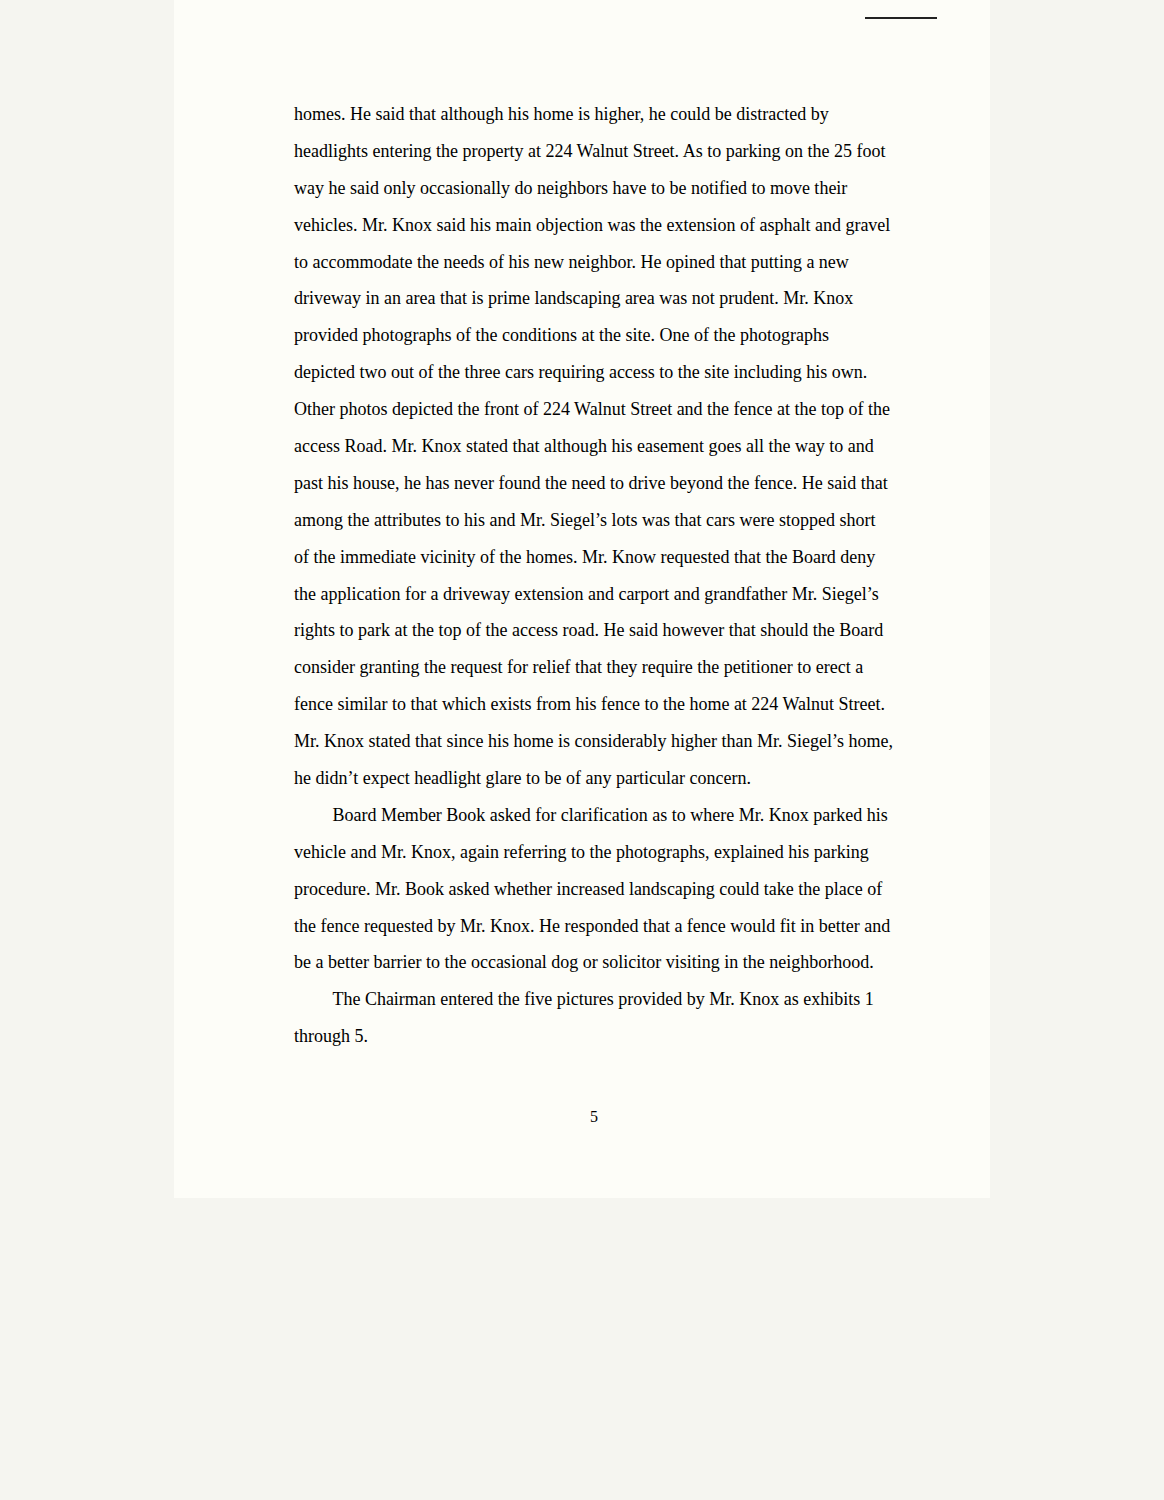homes. He said that although his home is higher, he could be distracted by headlights entering the property at 224 Walnut Street. As to parking on the 25 foot way he said only occasionally do neighbors have to be notified to move their vehicles. Mr. Knox said his main objection was the extension of asphalt and gravel to accommodate the needs of his new neighbor. He opined that putting a new driveway in an area that is prime landscaping area was not prudent. Mr. Knox provided photographs of the conditions at the site. One of the photographs depicted two out of the three cars requiring access to the site including his own. Other photos depicted the front of 224 Walnut Street and the fence at the top of the access Road. Mr. Knox stated that although his easement goes all the way to and past his house, he has never found the need to drive beyond the fence. He said that among the attributes to his and Mr. Siegel’s lots was that cars were stopped short of the immediate vicinity of the homes. Mr. Know requested that the Board deny the application for a driveway extension and carport and grandfather Mr. Siegel’s rights to park at the top of the access road. He said however that should the Board consider granting the request for relief that they require the petitioner to erect a fence similar to that which exists from his fence to the home at 224 Walnut Street. Mr. Knox stated that since his home is considerably higher than Mr. Siegel’s home, he didn’t expect headlight glare to be of any particular concern.
Board Member Book asked for clarification as to where Mr. Knox parked his vehicle and Mr. Knox, again referring to the photographs, explained his parking procedure. Mr. Book asked whether increased landscaping could take the place of the fence requested by Mr. Knox. He responded that a fence would fit in better and be a better barrier to the occasional dog or solicitor visiting in the neighborhood.
The Chairman entered the five pictures provided by Mr. Knox as exhibits 1 through 5.
5